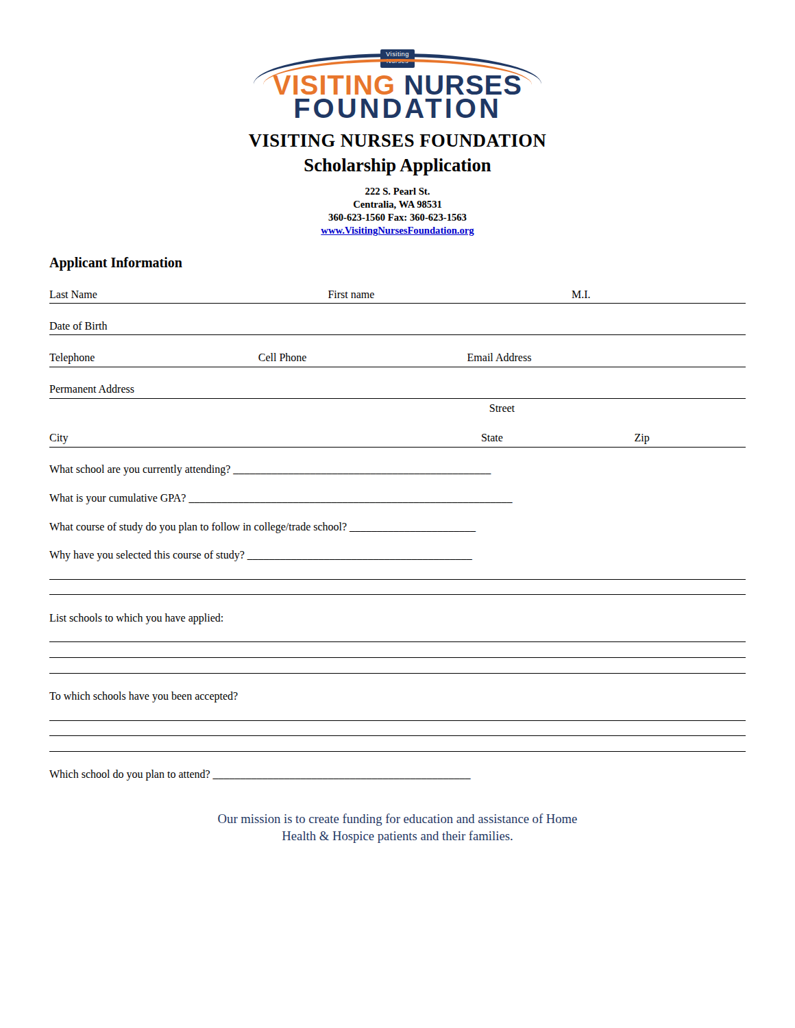Visiting Nurses
VISITING NURSES
FOUNDATION
VISITING NURSES FOUNDATION
Scholarship Application
222 S. Pearl St.
Centralia, WA 98531
360-623-1560 Fax: 360-623-1563
www.VisitingNursesFoundation.org
Applicant Information
Last Name
First name
M.I.
Date of Birth
Telephone
Cell Phone
Email Address
Permanent Address
Street
City
State
Zip
What school are you currently attending? _______________________________________________
What is your cumulative GPA? ___________________________________________________________
What course of study do you plan to follow in college/trade school? _______________________
Why have you selected this course of study? _________________________________________
List schools to which you have applied:
To which schools have you been accepted?
Which school do you plan to attend? _______________________________________________
Our mission is to create funding for education and assistance of Home
Health & Hospice patients and their families.